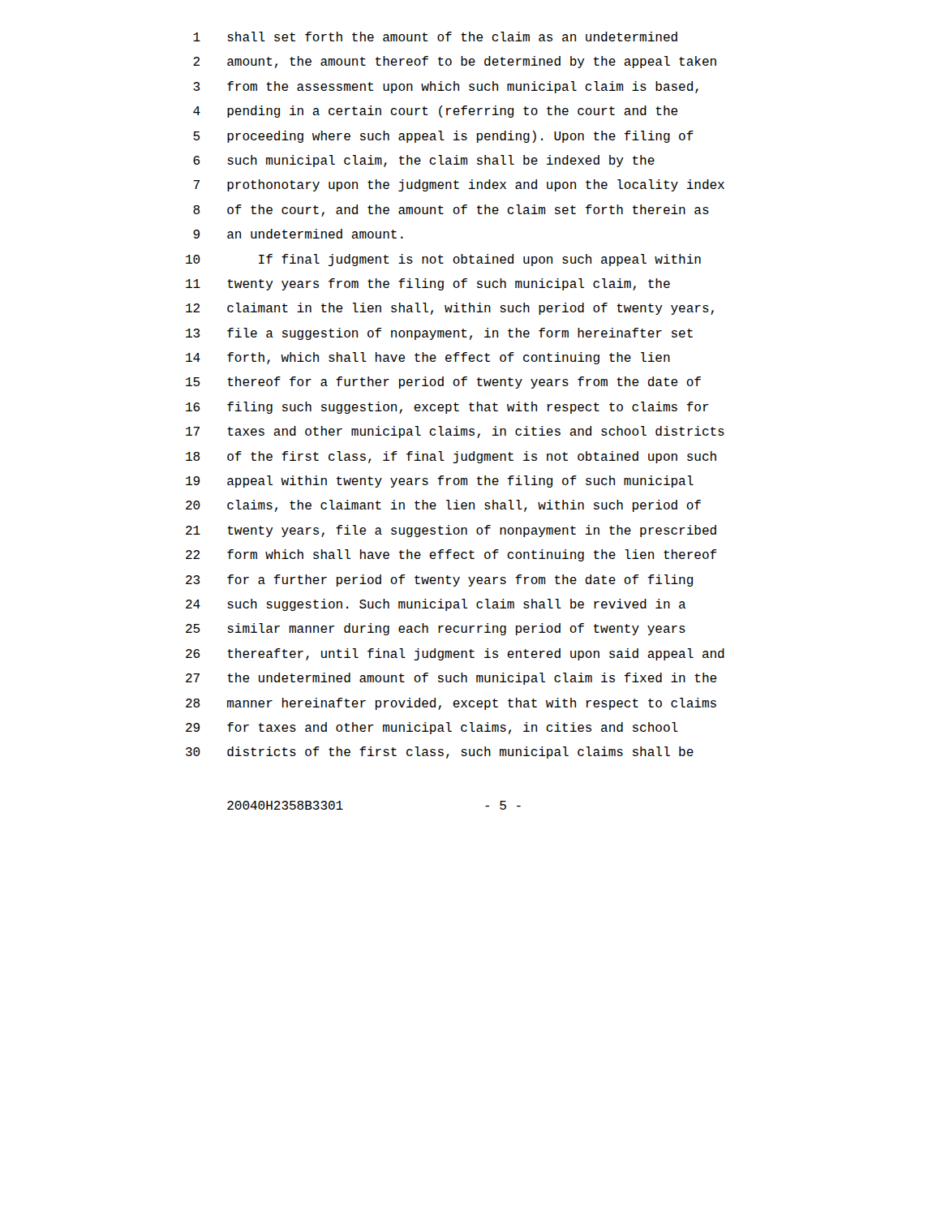shall set forth the amount of the claim as an undetermined
amount, the amount thereof to be determined by the appeal taken
from the assessment upon which such municipal claim is based,
pending in a certain court (referring to the court and the
proceeding where such appeal is pending). Upon the filing of
such municipal claim, the claim shall be indexed by the
prothonotary upon the judgment index and upon the locality index
of the court, and the amount of the claim set forth therein as
an undetermined amount.
If final judgment is not obtained upon such appeal within
twenty years from the filing of such municipal claim, the
claimant in the lien shall, within such period of twenty years,
file a suggestion of nonpayment, in the form hereinafter set
forth, which shall have the effect of continuing the lien
thereof for a further period of twenty years from the date of
filing such suggestion, except that with respect to claims for
taxes and other municipal claims, in cities and school districts
of the first class, if final judgment is not obtained upon such
appeal within twenty years from the filing of such municipal
claims, the claimant in the lien shall, within such period of
twenty years, file a suggestion of nonpayment in the prescribed
form which shall have the effect of continuing the lien thereof
for a further period of twenty years from the date of filing
such suggestion. Such municipal claim shall be revived in a
similar manner during each recurring period of twenty years
thereafter, until final judgment is entered upon said appeal and
the undetermined amount of such municipal claim is fixed in the
manner hereinafter provided, except that with respect to claims
for taxes and other municipal claims, in cities and school
districts of the first class, such municipal claims shall be
20040H2358B3301 - 5 -